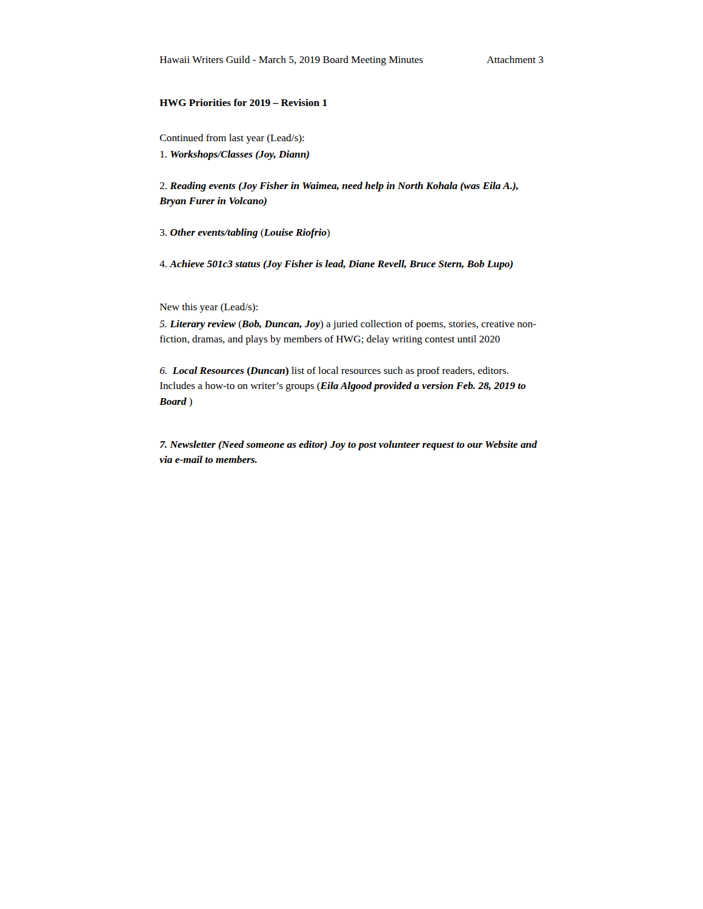Hawaii Writers Guild - March 5, 2019 Board Meeting Minutes
Attachment 3
HWG Priorities for 2019 – Revision 1
Continued from last year (Lead/s):
1. Workshops/Classes (Joy, Diann)
2. Reading events (Joy Fisher in Waimea, need help in North Kohala (was Eila A.), Bryan Furer in Volcano)
3. Other events/tabling (Louise Riofrio)
4. Achieve 501c3 status (Joy Fisher is lead, Diane Revell, Bruce Stern, Bob Lupo)
New this year (Lead/s):
5. Literary review (Bob, Duncan, Joy) a juried collection of poems, stories, creative non-fiction, dramas, and plays by members of HWG; delay writing contest until 2020
6. Local Resources (Duncan) list of local resources such as proof readers, editors. Includes a how-to on writer’s groups (Eila Algood provided a version Feb. 28, 2019 to Board )
7. Newsletter (Need someone as editor) Joy to post volunteer request to our Website and via e-mail to members.